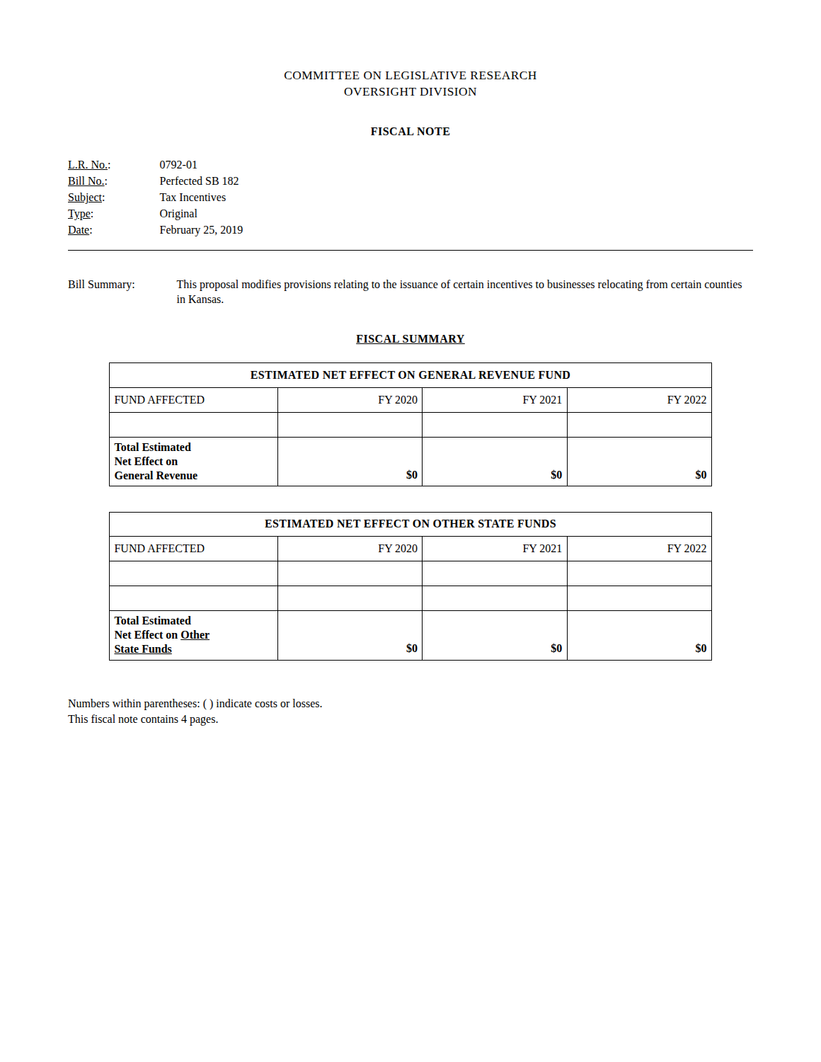COMMITTEE ON LEGISLATIVE RESEARCH
OVERSIGHT DIVISION
FISCAL NOTE
| L.R. No. : | 0792-01 |
| Bill No. : | Perfected SB 182 |
| Subject : | Tax Incentives |
| Type : | Original |
| Date : | February 25, 2019 |
Bill Summary:
This proposal modifies provisions relating to the issuance of certain incentives to businesses relocating from certain counties in Kansas.
FISCAL SUMMARY
| ESTIMATED NET EFFECT ON GENERAL REVENUE FUND |
| --- |
| FUND AFFECTED | FY 2020 | FY 2021 | FY 2022 |
| Total Estimated Net Effect on General Revenue | $0 | $0 | $0 |
| ESTIMATED NET EFFECT ON OTHER STATE FUNDS |
| --- |
| FUND AFFECTED | FY 2020 | FY 2021 | FY 2022 |
| Total Estimated Net Effect on Other State Funds | $0 | $0 | $0 |
Numbers within parentheses: ( ) indicate costs or losses.
This fiscal note contains 4 pages.